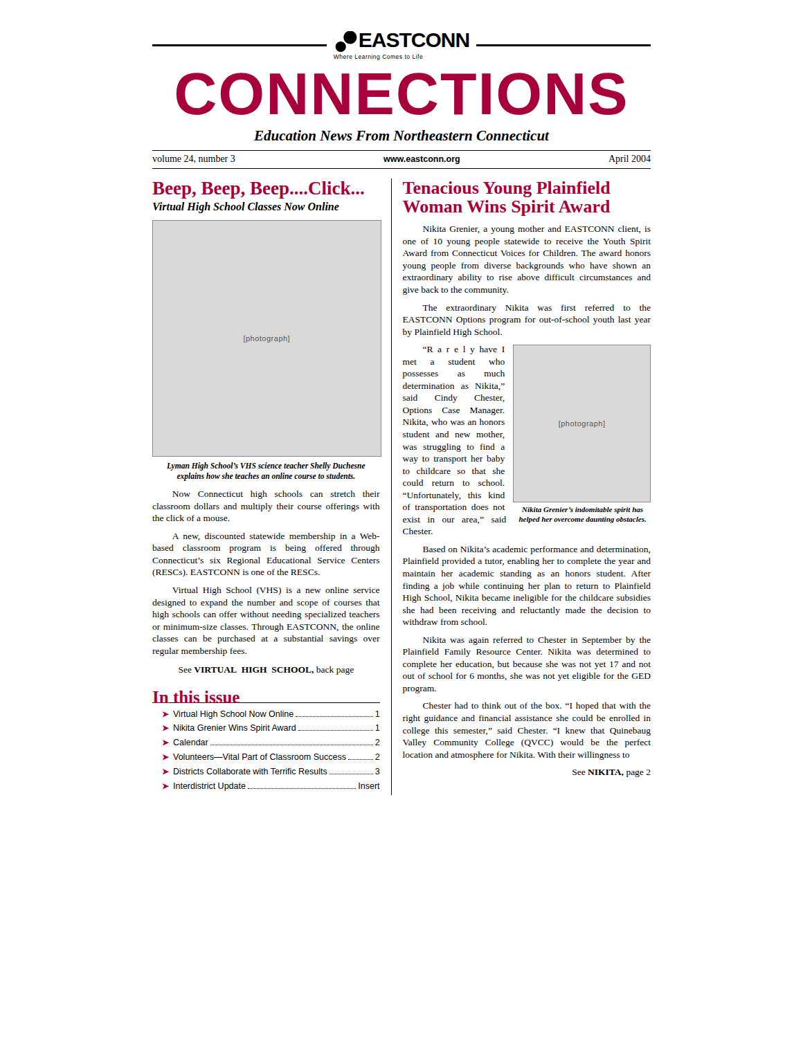EASTCONN
Where Learning Comes to Life
CONNECTIONS
Education News From Northeastern Connecticut
volume 24, number 3
www.eastconn.org
April 2004
Beep, Beep, Beep....Click...
Virtual High School Classes Now Online
[photograph]
Lyman High School’s VHS science teacher Shelly Duchesne
explains how she teaches an online course to students.
Now Connecticut high schools can stretch their classroom dollars and multiply their course offerings with the click of a mouse.
A new, discounted statewide membership in a Web-based classroom program is being offered through Connecticut’s six Regional Educational Service Centers (RESCs). EASTCONN is one of the RESCs.
Virtual High School (VHS) is a new online service designed to expand the number and scope of courses that high schools can offer without needing specialized teachers or minimum-size classes. Through EASTCONN, the online classes can be purchased at a substantial savings over regular membership fees.
See VIRTUAL HIGH SCHOOL, back page
In this issue
➤Virtual High School Now Online 1
➤Nikita Grenier Wins Spirit Award 1
➤Calendar 2
➤Volunteers—Vital Part of Classroom Success 2
➤Districts Collaborate with Terrific Results 3
➤Interdistrict Update Insert
Tenacious Young Plainfield Woman Wins Spirit Award
Nikita Grenier, a young mother and EASTCONN client, is one of 10 young people statewide to receive the Youth Spirit Award from Connecticut Voices for Children. The award honors young people from diverse backgrounds who have shown an extraordinary ability to rise above difficult circumstances and give back to the community.
The extraordinary Nikita was first referred to the EASTCONN Options program for out-of-school youth last year by Plainfield High School.
[photograph]
Nikita Grenier’s indomitable spirit has helped her overcome daunting obstacles.
“R a r e l y have I met a student who possesses as much determination as Nikita,” said Cindy Chester, Options Case Manager. Nikita, who was an honors student and new mother, was struggling to find a way to transport her baby to childcare so that she could return to school. “Unfortunately, this kind of transportation does not exist in our area,” said Chester.
Based on Nikita’s academic performance and determination, Plainfield provided a tutor, enabling her to complete the year and maintain her academic standing as an honors student. After finding a job while continuing her plan to return to Plainfield High School, Nikita became ineligible for the childcare subsidies she had been receiving and reluctantly made the decision to withdraw from school.
Nikita was again referred to Chester in September by the Plainfield Family Resource Center. Nikita was determined to complete her education, but because she was not yet 17 and not out of school for 6 months, she was not yet eligible for the GED program.
Chester had to think out of the box. “I hoped that with the right guidance and financial assistance she could be enrolled in college this semester,” said Chester. “I knew that Quinebaug Valley Community College (QVCC) would be the perfect location and atmosphere for Nikita. With their willingness to
See NIKITA, page 2